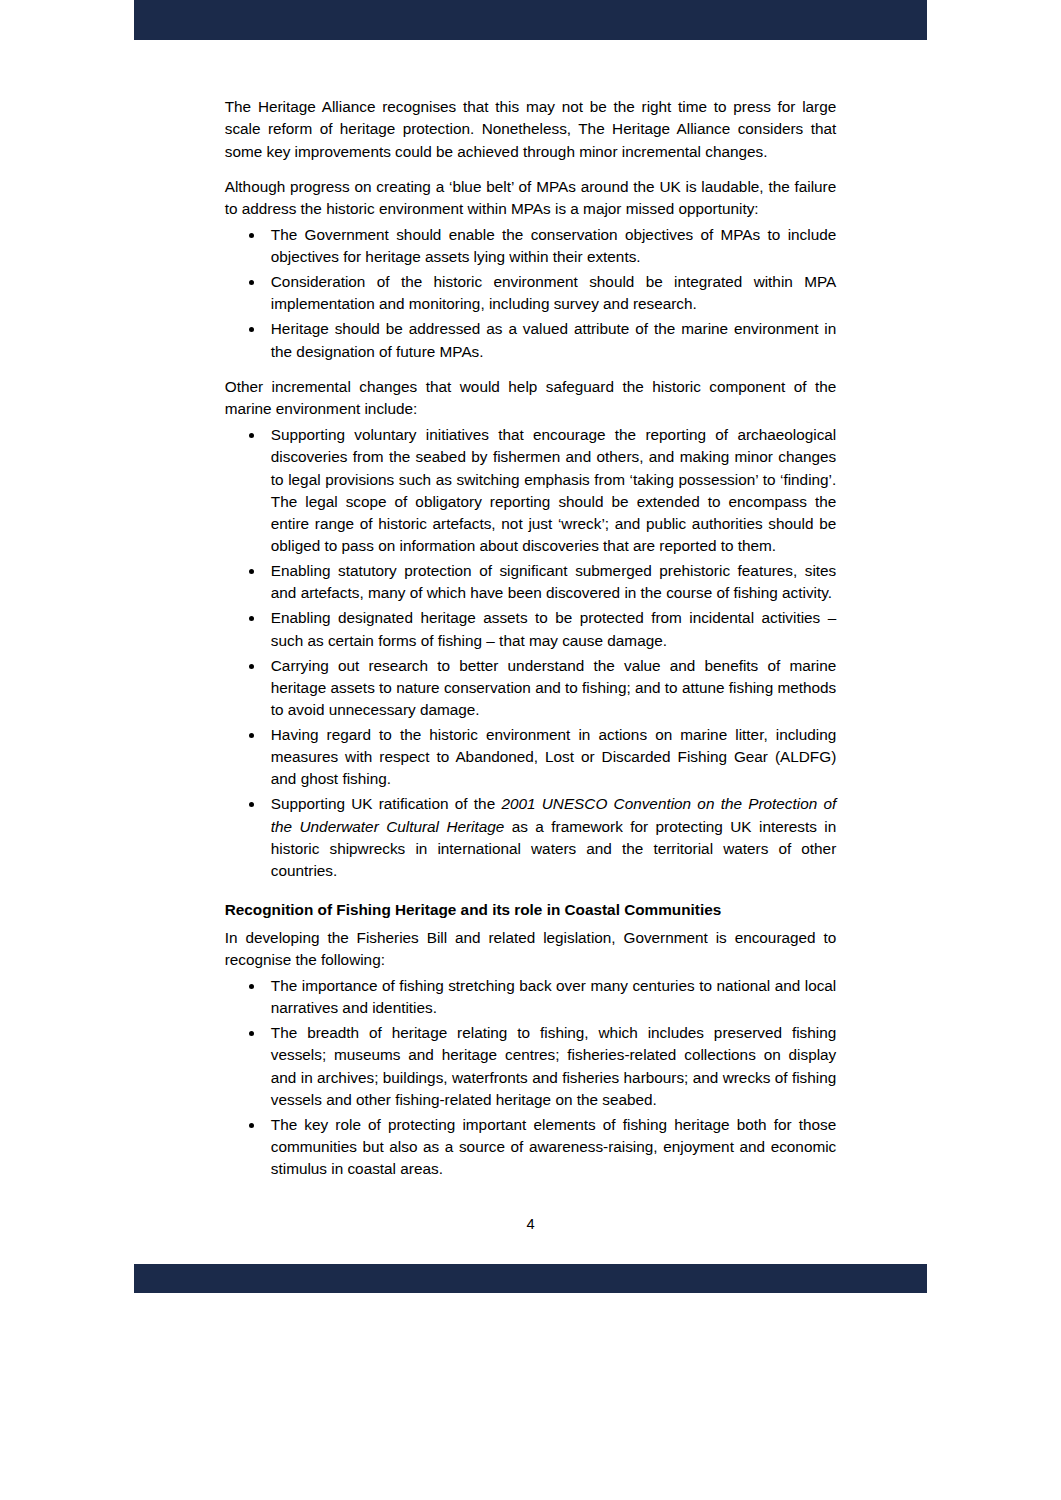The Heritage Alliance recognises that this may not be the right time to press for large scale reform of heritage protection. Nonetheless, The Heritage Alliance considers that some key improvements could be achieved through minor incremental changes.
Although progress on creating a ‘blue belt’ of MPAs around the UK is laudable, the failure to address the historic environment within MPAs is a major missed opportunity:
The Government should enable the conservation objectives of MPAs to include objectives for heritage assets lying within their extents.
Consideration of the historic environment should be integrated within MPA implementation and monitoring, including survey and research.
Heritage should be addressed as a valued attribute of the marine environment in the designation of future MPAs.
Other incremental changes that would help safeguard the historic component of the marine environment include:
Supporting voluntary initiatives that encourage the reporting of archaeological discoveries from the seabed by fishermen and others, and making minor changes to legal provisions such as switching emphasis from ‘taking possession’ to ‘finding’. The legal scope of obligatory reporting should be extended to encompass the entire range of historic artefacts, not just ‘wreck’; and public authorities should be obliged to pass on information about discoveries that are reported to them.
Enabling statutory protection of significant submerged prehistoric features, sites and artefacts, many of which have been discovered in the course of fishing activity.
Enabling designated heritage assets to be protected from incidental activities – such as certain forms of fishing – that may cause damage.
Carrying out research to better understand the value and benefits of marine heritage assets to nature conservation and to fishing; and to attune fishing methods to avoid unnecessary damage.
Having regard to the historic environment in actions on marine litter, including measures with respect to Abandoned, Lost or Discarded Fishing Gear (ALDFG) and ghost fishing.
Supporting UK ratification of the 2001 UNESCO Convention on the Protection of the Underwater Cultural Heritage as a framework for protecting UK interests in historic shipwrecks in international waters and the territorial waters of other countries.
Recognition of Fishing Heritage and its role in Coastal Communities
In developing the Fisheries Bill and related legislation, Government is encouraged to recognise the following:
The importance of fishing stretching back over many centuries to national and local narratives and identities.
The breadth of heritage relating to fishing, which includes preserved fishing vessels; museums and heritage centres; fisheries-related collections on display and in archives; buildings, waterfronts and fisheries harbours; and wrecks of fishing vessels and other fishing-related heritage on the seabed.
The key role of protecting important elements of fishing heritage both for those communities but also as a source of awareness-raising, enjoyment and economic stimulus in coastal areas.
4